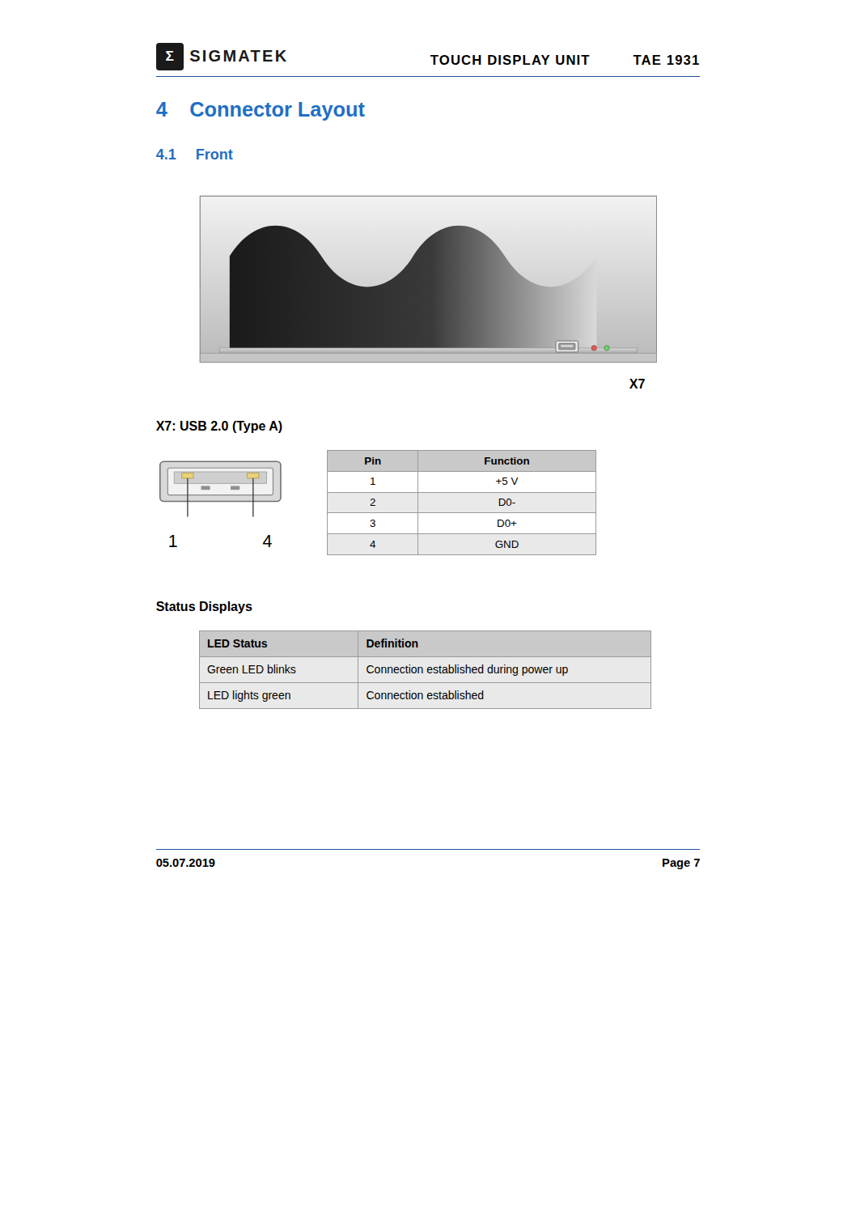Σ
SIGMATEK
TOUCH DISPLAY UNITTAE 1931
4 Connector Layout
4.1 Front
X7
X7: USB 2.0 (Type A)
14
| Pin | Function |
| --- | --- |
| 1 | +5 V |
| 2 | D0- |
| 3 | D0+ |
| 4 | GND |
Status Displays
| LED Status | Definition |
| --- | --- |
| Green LED blinks | Connection established during power up |
| LED lights green | Connection established |
05.07.2019 Page 7